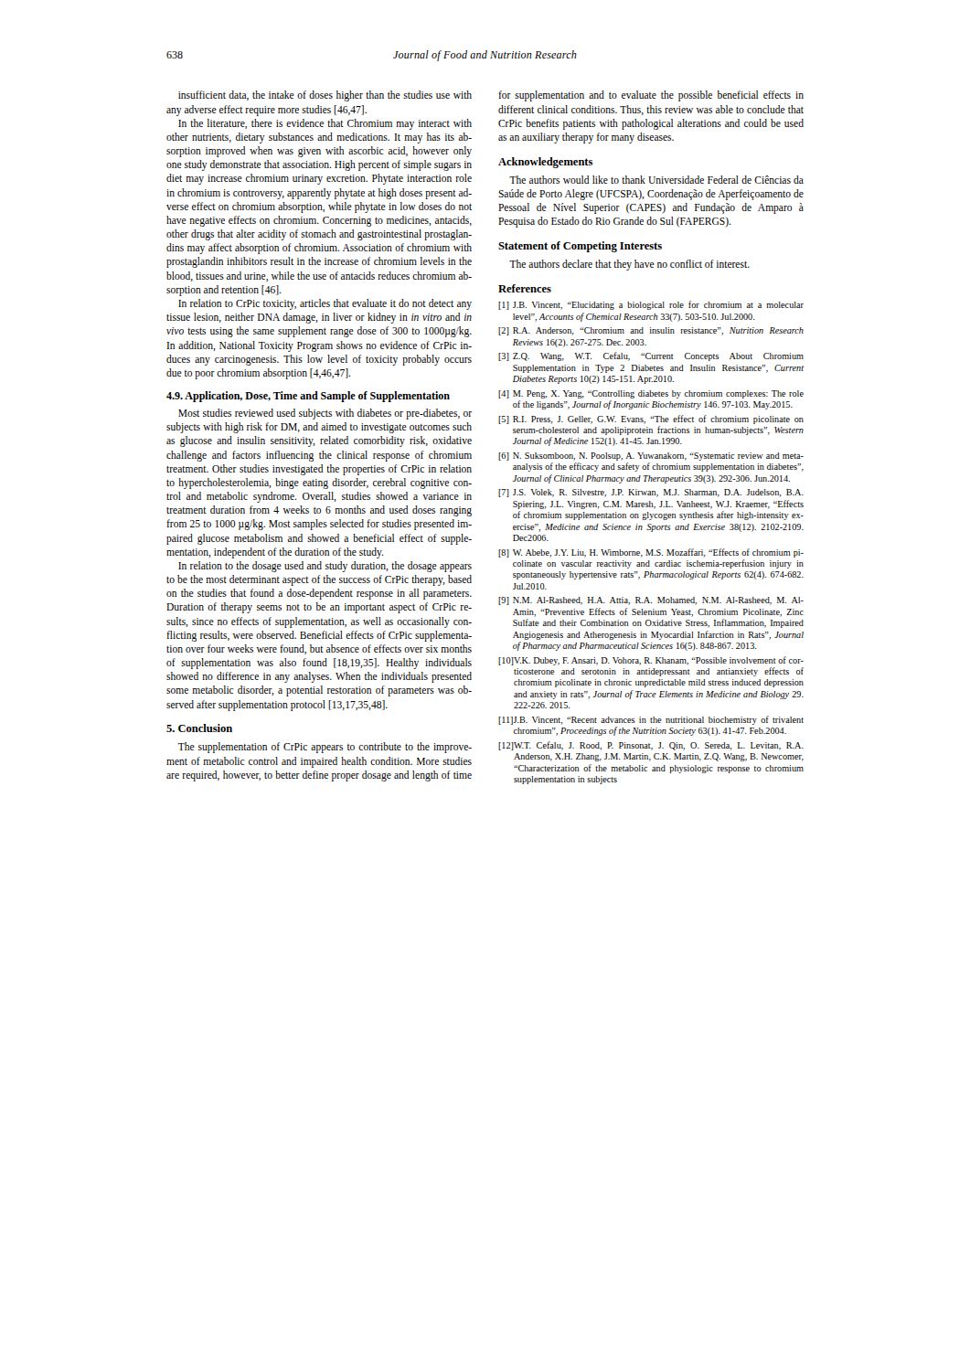638
Journal of Food and Nutrition Research
insufficient data, the intake of doses higher than the studies use with any adverse effect require more studies [46,47].
In the literature, there is evidence that Chromium may interact with other nutrients, dietary substances and medications. It may has its absorption improved when was given with ascorbic acid, however only one study demonstrate that association. High percent of simple sugars in diet may increase chromium urinary excretion. Phytate interaction role in chromium is controversy, apparently phytate at high doses present adverse effect on chromium absorption, while phytate in low doses do not have negative effects on chromium. Concerning to medicines, antacids, other drugs that alter acidity of stomach and gastrointestinal prostaglandins may affect absorption of chromium. Association of chromium with prostaglandin inhibitors result in the increase of chromium levels in the blood, tissues and urine, while the use of antacids reduces chromium absorption and retention [46].
In relation to CrPic toxicity, articles that evaluate it do not detect any tissue lesion, neither DNA damage, in liver or kidney in in vitro and in vivo tests using the same supplement range dose of 300 to 1000µg/kg. In addition, National Toxicity Program shows no evidence of CrPic induces any carcinogenesis. This low level of toxicity probably occurs due to poor chromium absorption [4,46,47].
4.9. Application, Dose, Time and Sample of Supplementation
Most studies reviewed used subjects with diabetes or pre-diabetes, or subjects with high risk for DM, and aimed to investigate outcomes such as glucose and insulin sensitivity, related comorbidity risk, oxidative challenge and factors influencing the clinical response of chromium treatment. Other studies investigated the properties of CrPic in relation to hypercholesterolemia, binge eating disorder, cerebral cognitive control and metabolic syndrome. Overall, studies showed a variance in treatment duration from 4 weeks to 6 months and used doses ranging from 25 to 1000 µg/kg. Most samples selected for studies presented impaired glucose metabolism and showed a beneficial effect of supplementation, independent of the duration of the study.
In relation to the dosage used and study duration, the dosage appears to be the most determinant aspect of the success of CrPic therapy, based on the studies that found a dose-dependent response in all parameters. Duration of therapy seems not to be an important aspect of CrPic results, since no effects of supplementation, as well as occasionally conflicting results, were observed. Beneficial effects of CrPic supplementation over four weeks were found, but absence of effects over six months of supplementation was also found [18,19,35]. Healthy individuals showed no difference in any analyses. When the individuals presented some metabolic disorder, a potential restoration of parameters was observed after supplementation protocol [13,17,35,48].
5. Conclusion
The supplementation of CrPic appears to contribute to the improvement of metabolic control and impaired health condition. More studies are required, however, to better define proper dosage and length of time for supplementation and to evaluate the possible beneficial effects in different clinical conditions. Thus, this review was able to conclude that CrPic benefits patients with pathological alterations and could be used as an auxiliary therapy for many diseases.
Acknowledgements
The authors would like to thank Universidade Federal de Ciências da Saúde de Porto Alegre (UFCSPA), Coordenação de Aperfeiçoamento de Pessoal de Nível Superior (CAPES) and Fundação de Amparo à Pesquisa do Estado do Rio Grande do Sul (FAPERGS).
Statement of Competing Interests
The authors declare that they have no conflict of interest.
References
[1]
J.B. Vincent, “Elucidating a biological role for chromium at a molecular level”, Accounts of Chemical Research 33(7). 503-510. Jul.2000.
[2]
R.A. Anderson, “Chromium and insulin resistance”, Nutrition Research Reviews 16(2). 267-275. Dec. 2003.
[3]
Z.Q. Wang, W.T. Cefalu, “Current Concepts About Chromium Supplementation in Type 2 Diabetes and Insulin Resistance”, Current Diabetes Reports 10(2) 145-151. Apr.2010.
[4]
M. Peng, X. Yang, “Controlling diabetes by chromium complexes: The role of the ligands”, Journal of Inorganic Biochemistry 146. 97-103. May.2015.
[5]
R.I. Press, J. Geller, G.W. Evans, “The effect of chromium picolinate on serum-cholesterol and apolipiprotein fractions in human-subjects”, Western Journal of Medicine 152(1). 41-45. Jan.1990.
[6]
N. Suksomboon, N. Poolsup, A. Yuwanakorn, “Systematic review and meta-analysis of the efficacy and safety of chromium supplementation in diabetes”, Journal of Clinical Pharmacy and Therapeutics 39(3). 292-306. Jun.2014.
[7]
J.S. Volek, R. Silvestre, J.P. Kirwan, M.J. Sharman, D.A. Judelson, B.A. Spiering, J.L. Vingren, C.M. Maresh, J.L. Vanheest, W.J. Kraemer, “Effects of chromium supplementation on glycogen synthesis after high-intensity exercise”, Medicine and Science in Sports and Exercise 38(12). 2102-2109. Dec2006.
[8]
W. Abebe, J.Y. Liu, H. Wimborne, M.S. Mozaffari, “Effects of chromium picolinate on vascular reactivity and cardiac ischemia-reperfusion injury in spontaneously hypertensive rats”, Pharmacological Reports 62(4). 674-682. Jul.2010.
[9]
N.M. Al-Rasheed, H.A. Attia, R.A. Mohamed, N.M. Al-Rasheed, M. Al-Amin, “Preventive Effects of Selenium Yeast, Chromium Picolinate, Zinc Sulfate and their Combination on Oxidative Stress, Inflammation, Impaired Angiogenesis and Atherogenesis in Myocardial Infarction in Rats”, Journal of Pharmacy and Pharmaceutical Sciences 16(5). 848-867. 2013.
[10]
V.K. Dubey, F. Ansari, D. Vohora, R. Khanam, “Possible involvement of corticosterone and serotonin in antidepressant and antianxiety effects of chromium picolinate in chronic unpredictable mild stress induced depression and anxiety in rats”, Journal of Trace Elements in Medicine and Biology 29. 222-226. 2015.
[11]
J.B. Vincent, “Recent advances in the nutritional biochemistry of trivalent chromium”, Proceedings of the Nutrition Society 63(1). 41-47. Feb.2004.
[12]
W.T. Cefalu, J. Rood, P. Pinsonat, J. Qin, O. Sereda, L. Levitan, R.A. Anderson, X.H. Zhang, J.M. Martin, C.K. Martin, Z.Q. Wang, B. Newcomer, “Characterization of the metabolic and physiologic response to chromium supplementation in subjects